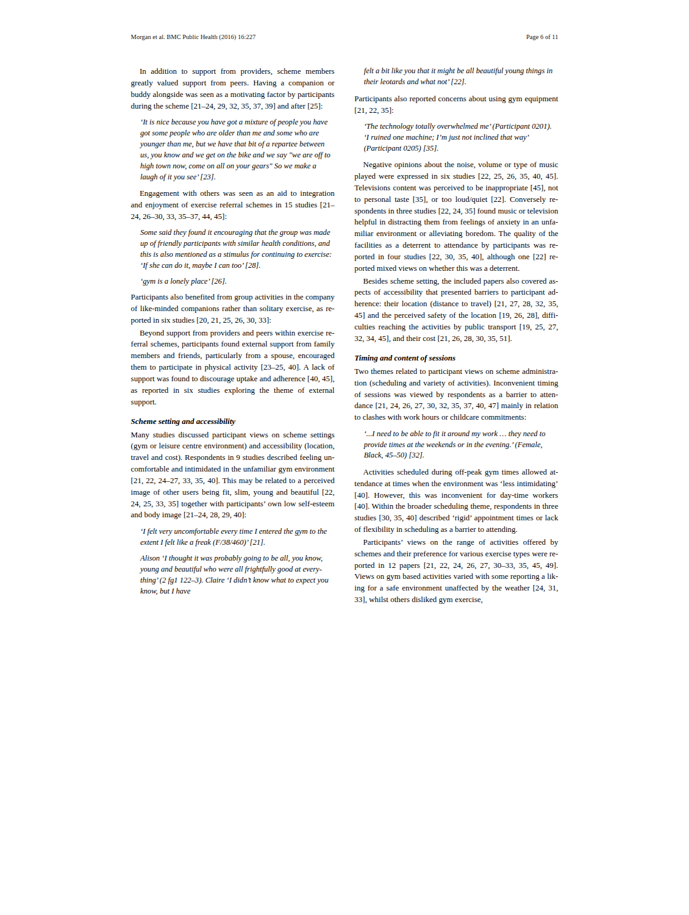Morgan et al. BMC Public Health (2016) 16:227 Page 6 of 11
In addition to support from providers, scheme members greatly valued support from peers. Having a companion or buddy alongside was seen as a motivating factor by participants during the scheme [21–24, 29, 32, 35, 37, 39] and after [25]:
‘It is nice because you have got a mixture of people you have got some people who are older than me and some who are younger than me, but we have that bit of a repartee between us, you know and we get on the bike and we say "we are off to high town now, come on all on your gears" So we make a laugh of it you see’ [23].
Engagement with others was seen as an aid to integration and enjoyment of exercise referral schemes in 15 studies [21–24, 26–30, 33, 35–37, 44, 45]:
Some said they found it encouraging that the group was made up of friendly participants with similar health conditions, and this is also mentioned as a stimulus for continuing to exercise: ‘If she can do it, maybe I can too’ [28].
‘gym is a lonely place’ [26].
Participants also benefited from group activities in the company of like-minded companions rather than solitary exercise, as reported in six studies [20, 21, 25, 26, 30, 33]:
Beyond support from providers and peers within exercise referral schemes, participants found external support from family members and friends, particularly from a spouse, encouraged them to participate in physical activity [23–25, 40]. A lack of support was found to discourage uptake and adherence [40, 45], as reported in six studies exploring the theme of external support.
Scheme setting and accessibility
Many studies discussed participant views on scheme settings (gym or leisure centre environment) and accessibility (location, travel and cost). Respondents in 9 studies described feeling uncomfortable and intimidated in the unfamiliar gym environment [21, 22, 24–27, 33, 35, 40]. This may be related to a perceived image of other users being fit, slim, young and beautiful [22, 24, 25, 33, 35] together with participants’ own low self-esteem and body image [21–24, 28, 29, 40]:
‘I felt very uncomfortable every time I entered the gym to the extent I felt like a freak (F/38/460)’ [21].
Alison ‘I thought it was probably going to be all, you know, young and beautiful who were all frightfully good at everything’ (2 fg1 122–3). Claire ‘I didn’t know what to expect you know, but I have
felt a bit like you that it might be all beautiful young things in their leotards and what not’ [22].
Participants also reported concerns about using gym equipment [21, 22, 35]:
‘The technology totally overwhelmed me’ (Participant 0201). ‘I ruined one machine; I’m just not inclined that way’ (Participant 0205) [35].
Negative opinions about the noise, volume or type of music played were expressed in six studies [22, 25, 26, 35, 40, 45]. Televisions content was perceived to be inappropriate [45], not to personal taste [35], or too loud/quiet [22]. Conversely respondents in three studies [22, 24, 35] found music or television helpful in distracting them from feelings of anxiety in an unfamiliar environment or alleviating boredom. The quality of the facilities as a deterrent to attendance by participants was reported in four studies [22, 30, 35, 40], although one [22] reported mixed views on whether this was a deterrent.
Besides scheme setting, the included papers also covered aspects of accessibility that presented barriers to participant adherence: their location (distance to travel) [21, 27, 28, 32, 35, 45] and the perceived safety of the location [19, 26, 28], difficulties reaching the activities by public transport [19, 25, 27, 32, 34, 45], and their cost [21, 26, 28, 30, 35, 51].
Timing and content of sessions
Two themes related to participant views on scheme administration (scheduling and variety of activities). Inconvenient timing of sessions was viewed by respondents as a barrier to attendance [21, 24, 26, 27, 30, 32, 35, 37, 40, 47] mainly in relation to clashes with work hours or childcare commitments:
‘...I need to be able to fit it around my work … they need to provide times at the weekends or in the evening.’ (Female, Black, 45–50) [32].
Activities scheduled during off-peak gym times allowed attendance at times when the environment was ‘less intimidating’ [40]. However, this was inconvenient for day-time workers [40]. Within the broader scheduling theme, respondents in three studies [30, 35, 40] described ‘rigid’ appointment times or lack of flexibility in scheduling as a barrier to attending.
Participants’ views on the range of activities offered by schemes and their preference for various exercise types were reported in 12 papers [21, 22, 24, 26, 27, 30–33, 35, 45, 49]. Views on gym based activities varied with some reporting a liking for a safe environment unaffected by the weather [24, 31, 33], whilst others disliked gym exercise,